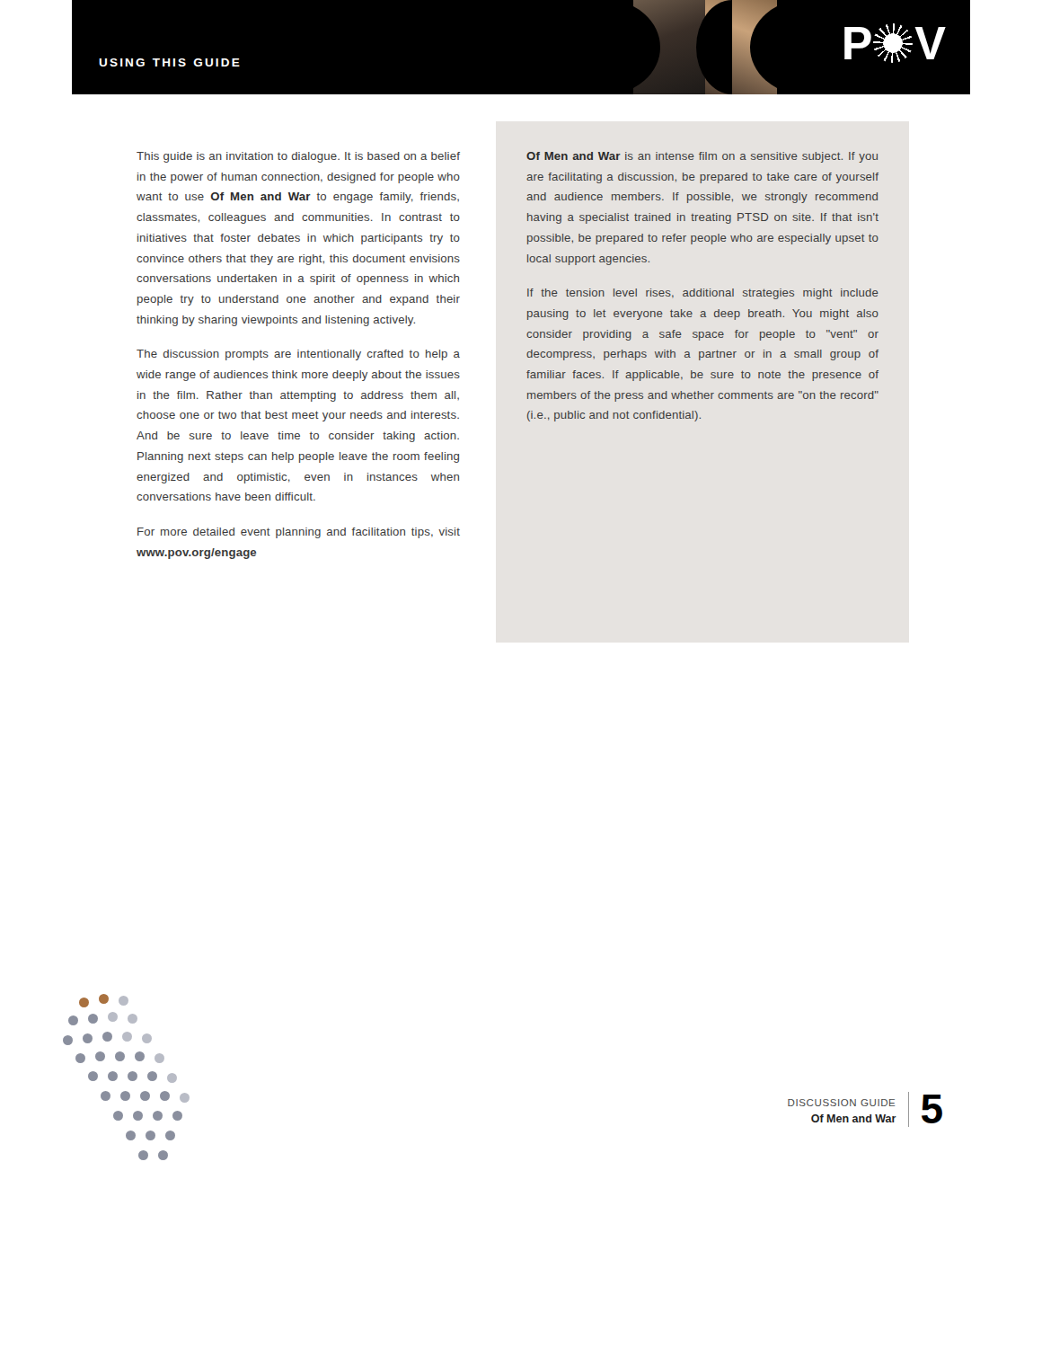USING THIS GUIDE
P V
This guide is an invitation to dialogue. It is based on a belief in the power of human connection, designed for people who want to use Of Men and War to engage family, friends, classmates, colleagues and communities. In contrast to initiatives that foster debates in which participants try to convince others that they are right, this document envisions conversations undertaken in a spirit of openness in which people try to understand one another and expand their thinking by sharing viewpoints and listening actively.
The discussion prompts are intentionally crafted to help a wide range of audiences think more deeply about the issues in the film. Rather than attempting to address them all, choose one or two that best meet your needs and interests. And be sure to leave time to consider taking action. Planning next steps can help people leave the room feeling energized and optimistic, even in instances when conversations have been difficult.
For more detailed event planning and facilitation tips, visit www.pov.org/engage
Of Men and War is an intense film on a sensitive subject. If you are facilitating a discussion, be prepared to take care of yourself and audience members. If possible, we strongly recommend having a specialist trained in treating PTSD on site. If that isn't possible, be prepared to refer people who are especially upset to local support agencies.
If the tension level rises, additional strategies might include pausing to let everyone take a deep breath. You might also consider providing a safe space for people to "vent" or decompress, perhaps with a partner or in a small group of familiar faces. If applicable, be sure to note the presence of members of the press and whether comments are "on the record" (i.e., public and not confidential).
Discussion Guide
Of Men and War
5